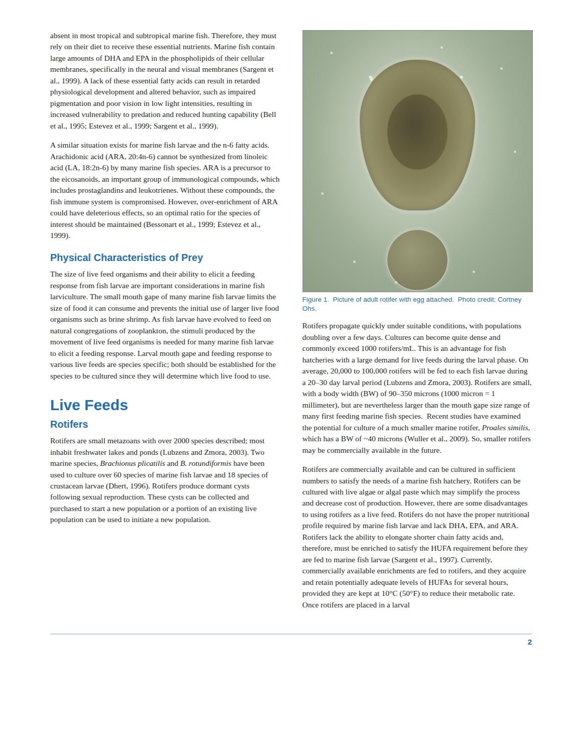absent in most tropical and subtropical marine fish. Therefore, they must rely on their diet to receive these essential nutrients. Marine fish contain large amounts of DHA and EPA in the phospholipids of their cellular membranes, specifically in the neural and visual membranes (Sargent et al., 1999). A lack of these essential fatty acids can result in retarded physiological development and altered behavior, such as impaired pigmentation and poor vision in low light intensities, resulting in increased vulnerability to predation and reduced hunting capability (Bell et al., 1995; Estevez et al., 1999; Sargent et al., 1999).
A similar situation exists for marine fish larvae and the n-6 fatty acids. Arachidonic acid (ARA, 20:4n-6) cannot be synthesized from linoleic acid (LA, 18:2n-6) by many marine fish species. ARA is a precursor to the eicosanoids, an important group of immunological compounds, which includes prostaglandins and leukotrienes. Without these compounds, the fish immune system is compromised. However, over-enrichment of ARA could have deleterious effects, so an optimal ratio for the species of interest should be maintained (Bessonart et al., 1999; Estevez et al., 1999).
Physical Characteristics of Prey
The size of live feed organisms and their ability to elicit a feeding response from fish larvae are important considerations in marine fish larviculture. The small mouth gape of many marine fish larvae limits the size of food it can consume and prevents the initial use of larger live food organisms such as brine shrimp. As fish larvae have evolved to feed on natural congregations of zooplankton, the stimuli produced by the movement of live feed organisms is needed for many marine fish larvae to elicit a feeding response. Larval mouth gape and feeding response to various live feeds are species specific; both should be established for the species to be cultured since they will determine which live food to use.
Live Feeds
Rotifers
Rotifers are small metazoans with over 2000 species described; most inhabit freshwater lakes and ponds (Lubzens and Zmora, 2003). Two marine species, Brachionus plicatilis and B. rotundiformis have been used to culture over 60 species of marine fish larvae and 18 species of crustacean larvae (Dhert, 1996). Rotifers produce dormant cysts following sexual reproduction. These cysts can be collected and purchased to start a new population or a portion of an existing live population can be used to initiate a new population.
Figure 1. Picture of adult rotifer with egg attached. Photo credit: Cortney Ohs.
Rotifers propagate quickly under suitable conditions, with populations doubling over a few days. Cultures can become quite dense and commonly exceed 1000 rotifers/mL. This is an advantage for fish hatcheries with a large demand for live feeds during the larval phase. On average, 20,000 to 100,000 rotifers will be fed to each fish larvae during a 20–30 day larval period (Lubzens and Zmora, 2003). Rotifers are small, with a body width (BW) of 90–350 microns (1000 micron = 1 millimeter), but are nevertheless larger than the mouth gape size range of many first feeding marine fish species. Recent studies have examined the potential for culture of a much smaller marine rotifer, Proales similis, which has a BW of ~40 microns (Wuller et al., 2009). So, smaller rotifers may be commercially available in the future.
Rotifers are commercially available and can be cultured in sufficient numbers to satisfy the needs of a marine fish hatchery. Rotifers can be cultured with live algae or algal paste which may simplify the process and decrease cost of production. However, there are some disadvantages to using rotifers as a live feed. Rotifers do not have the proper nutritional profile required by marine fish larvae and lack DHA, EPA, and ARA. Rotifers lack the ability to elongate shorter chain fatty acids and, therefore, must be enriched to satisfy the HUFA requirement before they are fed to marine fish larvae (Sargent et al., 1997). Currently, commercially available enrichments are fed to rotifers, and they acquire and retain potentially adequate levels of HUFAs for several hours, provided they are kept at 10°C (50°F) to reduce their metabolic rate. Once rotifers are placed in a larval
2